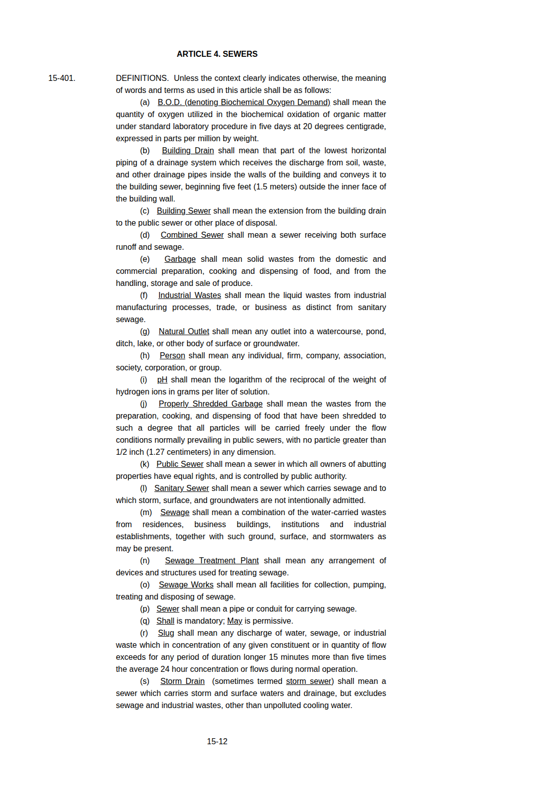ARTICLE 4. SEWERS
15-401.
DEFINITIONS. Unless the context clearly indicates otherwise, the meaning of words and terms as used in this article shall be as follows:
(a) B.O.D. (denoting Biochemical Oxygen Demand) shall mean the quantity of oxygen utilized in the biochemical oxidation of organic matter under standard laboratory procedure in five days at 20 degrees centigrade, expressed in parts per million by weight.
(b) Building Drain shall mean that part of the lowest horizontal piping of a drainage system which receives the discharge from soil, waste, and other drainage pipes inside the walls of the building and conveys it to the building sewer, beginning five feet (1.5 meters) outside the inner face of the building wall.
(c) Building Sewer shall mean the extension from the building drain to the public sewer or other place of disposal.
(d) Combined Sewer shall mean a sewer receiving both surface runoff and sewage.
(e) Garbage shall mean solid wastes from the domestic and commercial preparation, cooking and dispensing of food, and from the handling, storage and sale of produce.
(f) Industrial Wastes shall mean the liquid wastes from industrial manufacturing processes, trade, or business as distinct from sanitary sewage.
(g) Natural Outlet shall mean any outlet into a watercourse, pond, ditch, lake, or other body of surface or groundwater.
(h) Person shall mean any individual, firm, company, association, society, corporation, or group.
(i) pH shall mean the logarithm of the reciprocal of the weight of hydrogen ions in grams per liter of solution.
(j) Properly Shredded Garbage shall mean the wastes from the preparation, cooking, and dispensing of food that have been shredded to such a degree that all particles will be carried freely under the flow conditions normally prevailing in public sewers, with no particle greater than 1/2 inch (1.27 centimeters) in any dimension.
(k) Public Sewer shall mean a sewer in which all owners of abutting properties have equal rights, and is controlled by public authority.
(l) Sanitary Sewer shall mean a sewer which carries sewage and to which storm, surface, and groundwaters are not intentionally admitted.
(m) Sewage shall mean a combination of the water-carried wastes from residences, business buildings, institutions and industrial establishments, together with such ground, surface, and stormwaters as may be present.
(n) Sewage Treatment Plant shall mean any arrangement of devices and structures used for treating sewage.
(o) Sewage Works shall mean all facilities for collection, pumping, treating and disposing of sewage.
(p) Sewer shall mean a pipe or conduit for carrying sewage.
(q) Shall is mandatory; May is permissive.
(r) Slug shall mean any discharge of water, sewage, or industrial waste which in concentration of any given constituent or in quantity of flow exceeds for any period of duration longer 15 minutes more than five times the average 24 hour concentration or flows during normal operation.
(s) Storm Drain (sometimes termed storm sewer) shall mean a sewer which carries storm and surface waters and drainage, but excludes sewage and industrial wastes, other than unpolluted cooling water.
15-12